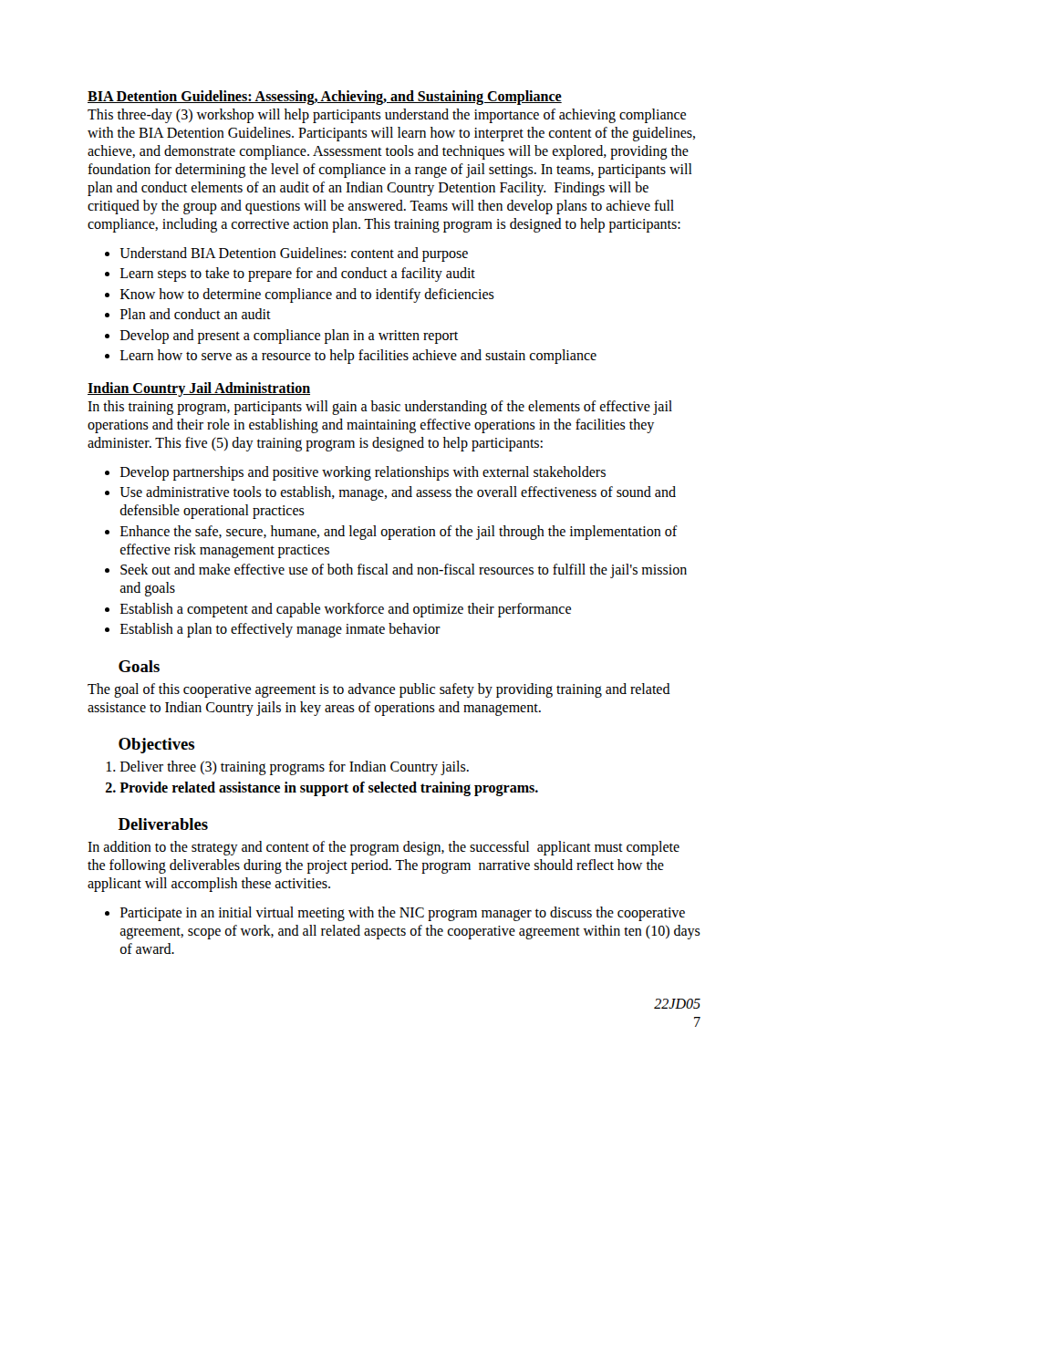BIA Detention Guidelines: Assessing, Achieving, and Sustaining Compliance
This three-day (3) workshop will help participants understand the importance of achieving compliance with the BIA Detention Guidelines. Participants will learn how to interpret the content of the guidelines, achieve, and demonstrate compliance. Assessment tools and techniques will be explored, providing the foundation for determining the level of compliance in a range of jail settings. In teams, participants will plan and conduct elements of an audit of an Indian Country Detention Facility. Findings will be critiqued by the group and questions will be answered. Teams will then develop plans to achieve full compliance, including a corrective action plan. This training program is designed to help participants:
Understand BIA Detention Guidelines: content and purpose
Learn steps to take to prepare for and conduct a facility audit
Know how to determine compliance and to identify deficiencies
Plan and conduct an audit
Develop and present a compliance plan in a written report
Learn how to serve as a resource to help facilities achieve and sustain compliance
Indian Country Jail Administration
In this training program, participants will gain a basic understanding of the elements of effective jail operations and their role in establishing and maintaining effective operations in the facilities they administer. This five (5) day training program is designed to help participants:
Develop partnerships and positive working relationships with external stakeholders
Use administrative tools to establish, manage, and assess the overall effectiveness of sound and defensible operational practices
Enhance the safe, secure, humane, and legal operation of the jail through the implementation of effective risk management practices
Seek out and make effective use of both fiscal and non-fiscal resources to fulfill the jail's mission and goals
Establish a competent and capable workforce and optimize their performance
Establish a plan to effectively manage inmate behavior
Goals
The goal of this cooperative agreement is to advance public safety by providing training and related assistance to Indian Country jails in key areas of operations and management.
Objectives
Deliver three (3) training programs for Indian Country jails.
Provide related assistance in support of selected training programs.
Deliverables
In addition to the strategy and content of the program design, the successful applicant must complete the following deliverables during the project period. The program narrative should reflect how the applicant will accomplish these activities.
Participate in an initial virtual meeting with the NIC program manager to discuss the cooperative agreement, scope of work, and all related aspects of the cooperative agreement within ten (10) days of award.
22JD05
7